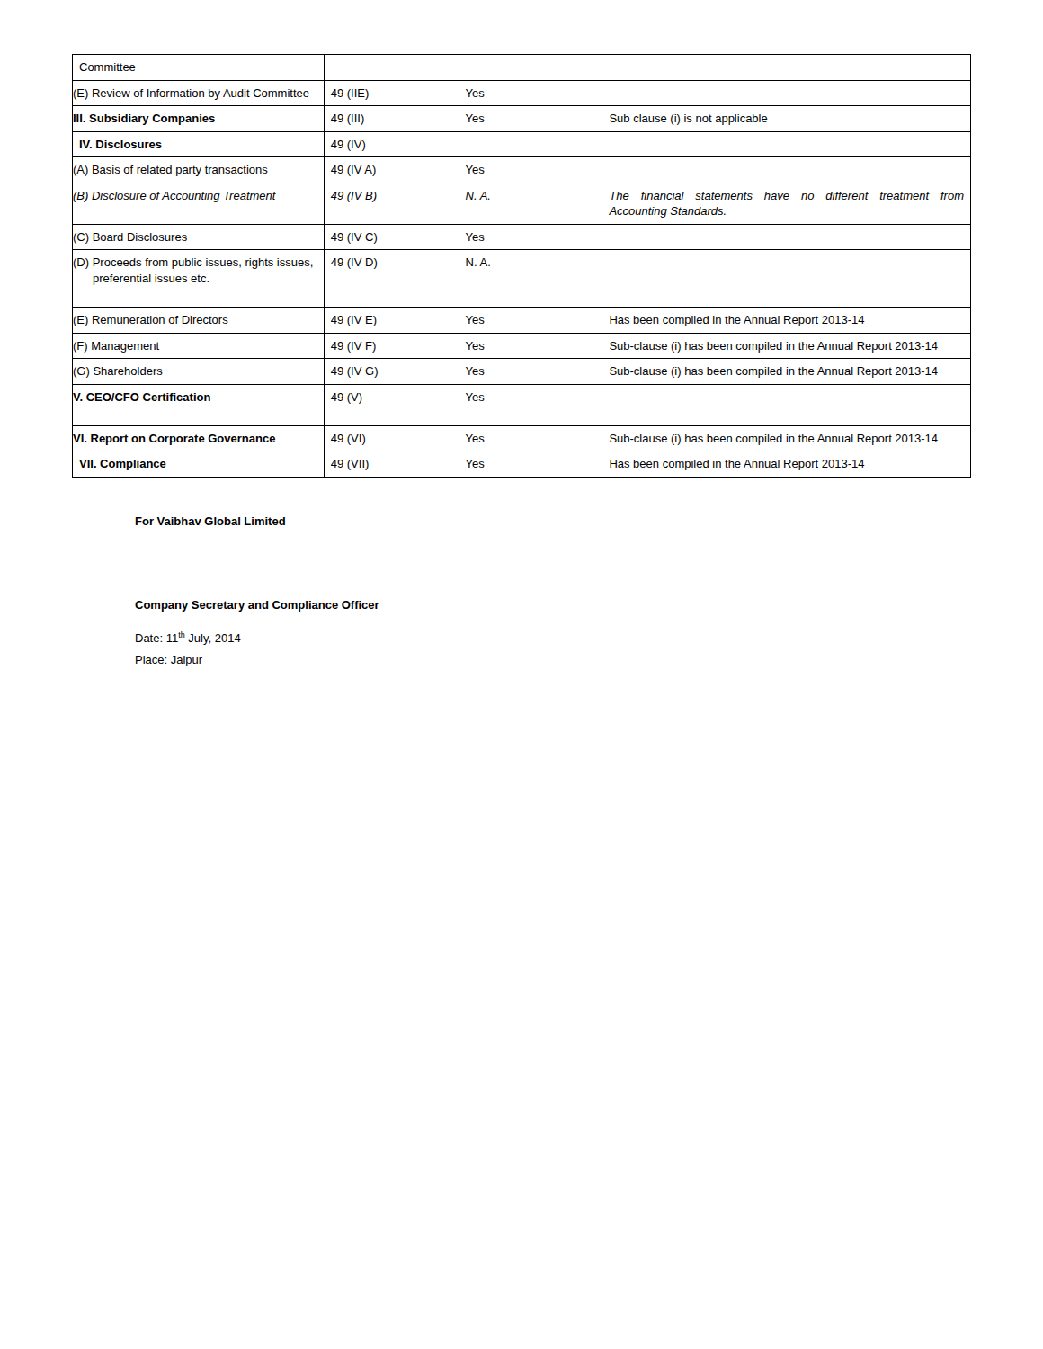| Committee | | | |
| (E) Review of Information by Audit Committee | 49 (IIE) | Yes | |
| III. Subsidiary Companies | 49 (III) | Yes | Sub clause (i) is not applicable |
| IV. Disclosures | 49 (IV) | | |
| (A) Basis of related party transactions | 49 (IV A) | Yes | |
| (B) Disclosure of Accounting Treatment | 49 (IV B) | N. A. | The financial statements have no different treatment from Accounting Standards. |
| (C) Board Disclosures | 49 (IV C) | Yes | |
| (D) Proceeds from public issues, rights issues, preferential issues etc. | 49 (IV D) | N. A. | |
| (E) Remuneration of Directors | 49 (IV E) | Yes | Has been compiled in the Annual Report 2013-14 |
| (F) Management | 49 (IV F) | Yes | Sub-clause (i) has been compiled in the Annual Report 2013-14 |
| (G) Shareholders | 49 (IV G) | Yes | Sub-clause (i) has been compiled in the Annual Report 2013-14 |
| V. CEO/CFO Certification | 49 (V) | Yes | |
| VI. Report on Corporate Governance | 49 (VI) | Yes | Sub-clause (i) has been compiled in the Annual Report 2013-14 |
| VII. Compliance | 49 (VII) | Yes | Has been compiled in the Annual Report 2013-14 |
For Vaibhav Global Limited
Company Secretary and Compliance Officer
Date: 11th July, 2014
Place: Jaipur